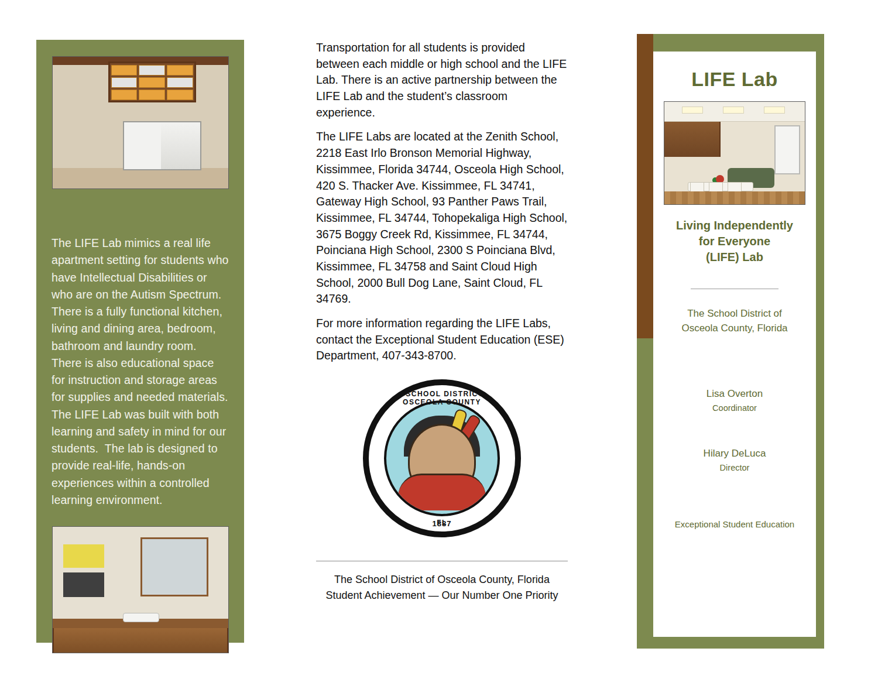The LIFE Lab mimics a real life apartment setting for students who have Intellectual Disabilities or who are on the Autism Spectrum. There is a fully functional kitchen, living and dining area, bedroom, bathroom and laundry room.
There is also educational space for instruction and storage areas for supplies and needed materials.
The LIFE Lab was built with both learning and safety in mind for our students. The lab is designed to provide real-life, hands-on experiences within a controlled learning environment.
Transportation for all students is provided between each middle or high school and the LIFE Lab. There is an active partnership between the LIFE Lab and the student’s classroom experience.
The LIFE Labs are located at the Zenith School, 2218 East Irlo Bronson Memorial Highway, Kissimmee, Florida 34744, Osceola High School, 420 S. Thacker Ave. Kissimmee, FL 34741, Gateway High School, 93 Panther Paws Trail, Kissimmee, FL 34744, Tohopekaliga High School, 3675 Boggy Creek Rd, Kissimmee, FL 34744, Poinciana High School, 2300 S Poinciana Blvd, Kissimmee, FL 34758 and Saint Cloud High School, 2000 Bull Dog Lane, Saint Cloud, FL 34769.
For more information regarding the LIFE Labs, contact the Exceptional Student Education (ESE) Department, 407-343-8700.
THE SCHOOL DISTRICT OF OSCEOLA COUNTY
FL
1887
The School District of Osceola County, Florida
Student Achievement — Our Number One Priority
LIFE Lab
Living Independently
for Everyone
(LIFE) Lab
The School District of
Osceola County, Florida
Lisa Overton
Coordinator
Hilary DeLuca
Director
Exceptional Student Education